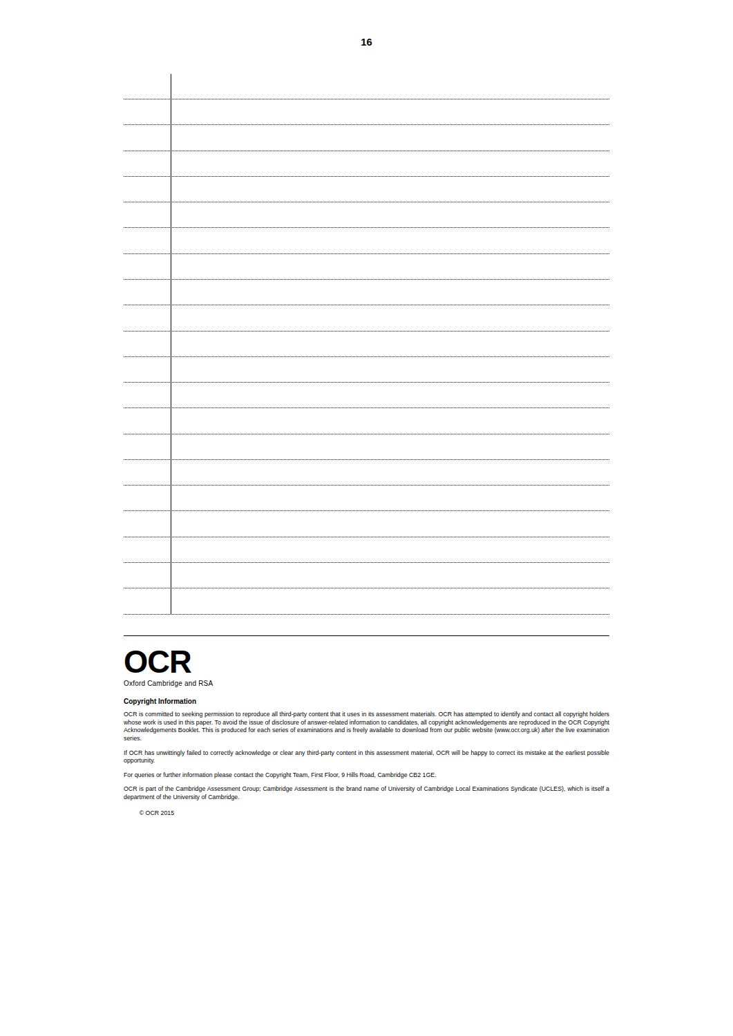16
OCR
Oxford Cambridge and RSA
Copyright Information
OCR is committed to seeking permission to reproduce all third-party content that it uses in its assessment materials. OCR has attempted to identify and contact all copyright holders whose work is used in this paper. To avoid the issue of disclosure of answer-related information to candidates, all copyright acknowledgements are reproduced in the OCR Copyright Acknowledgements Booklet. This is produced for each series of examinations and is freely available to download from our public website (www.ocr.org.uk) after the live examination series.
If OCR has unwittingly failed to correctly acknowledge or clear any third-party content in this assessment material, OCR will be happy to correct its mistake at the earliest possible opportunity.
For queries or further information please contact the Copyright Team, First Floor, 9 Hills Road, Cambridge CB2 1GE.
OCR is part of the Cambridge Assessment Group; Cambridge Assessment is the brand name of University of Cambridge Local Examinations Syndicate (UCLES), which is itself a department of the University of Cambridge.
© OCR 2015